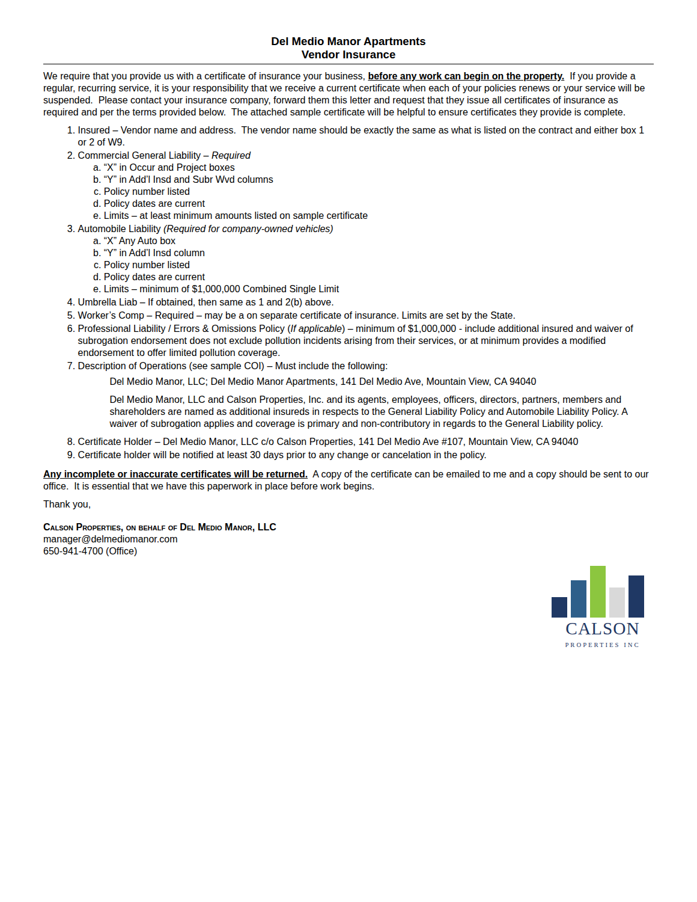Del Medio Manor Apartments Vendor Insurance
We require that you provide us with a certificate of insurance your business, before any work can begin on the property. If you provide a regular, recurring service, it is your responsibility that we receive a current certificate when each of your policies renews or your service will be suspended. Please contact your insurance company, forward them this letter and request that they issue all certificates of insurance as required and per the terms provided below. The attached sample certificate will be helpful to ensure certificates they provide is complete.
Insured – Vendor name and address. The vendor name should be exactly the same as what is listed on the contract and either box 1 or 2 of W9.
Commercial General Liability – Required
“X” in Occur and Project boxes
“Y” in Add’l Insd and Subr Wvd columns
Policy number listed
Policy dates are current
Limits – at least minimum amounts listed on sample certificate
Automobile Liability (Required for company-owned vehicles)
“X” Any Auto box
“Y” in Add’l Insd column
Policy number listed
Policy dates are current
Limits – minimum of $1,000,000 Combined Single Limit
Umbrella Liab – If obtained, then same as 1 and 2(b) above.
Worker’s Comp – Required – may be a on separate certificate of insurance. Limits are set by the State.
Professional Liability / Errors & Omissions Policy (If applicable) – minimum of $1,000,000 - include additional insured and waiver of subrogation endorsement does not exclude pollution incidents arising from their services, or at minimum provides a modified endorsement to offer limited pollution coverage.
Description of Operations (see sample COI) – Must include the following:
Del Medio Manor, LLC; Del Medio Manor Apartments, 141 Del Medio Ave, Mountain View, CA 94040
Del Medio Manor, LLC and Calson Properties, Inc. and its agents, employees, officers, directors, partners, members and shareholders are named as additional insureds in respects to the General Liability Policy and Automobile Liability Policy. A waiver of subrogation applies and coverage is primary and non-contributory in regards to the General Liability policy.
Certificate Holder – Del Medio Manor, LLC c/o Calson Properties, 141 Del Medio Ave #107, Mountain View, CA 94040
Certificate holder will be notified at least 30 days prior to any change or cancelation in the policy.
Any incomplete or inaccurate certificates will be returned. A copy of the certificate can be emailed to me and a copy should be sent to our office. It is essential that we have this paperwork in place before work begins.
Thank you,
Calson Properties, on behalf of Del Medio Manor, LLC
manager@delmediomanor.com
650-941-4700 (Office)
CALSON
PROPERTIES INC